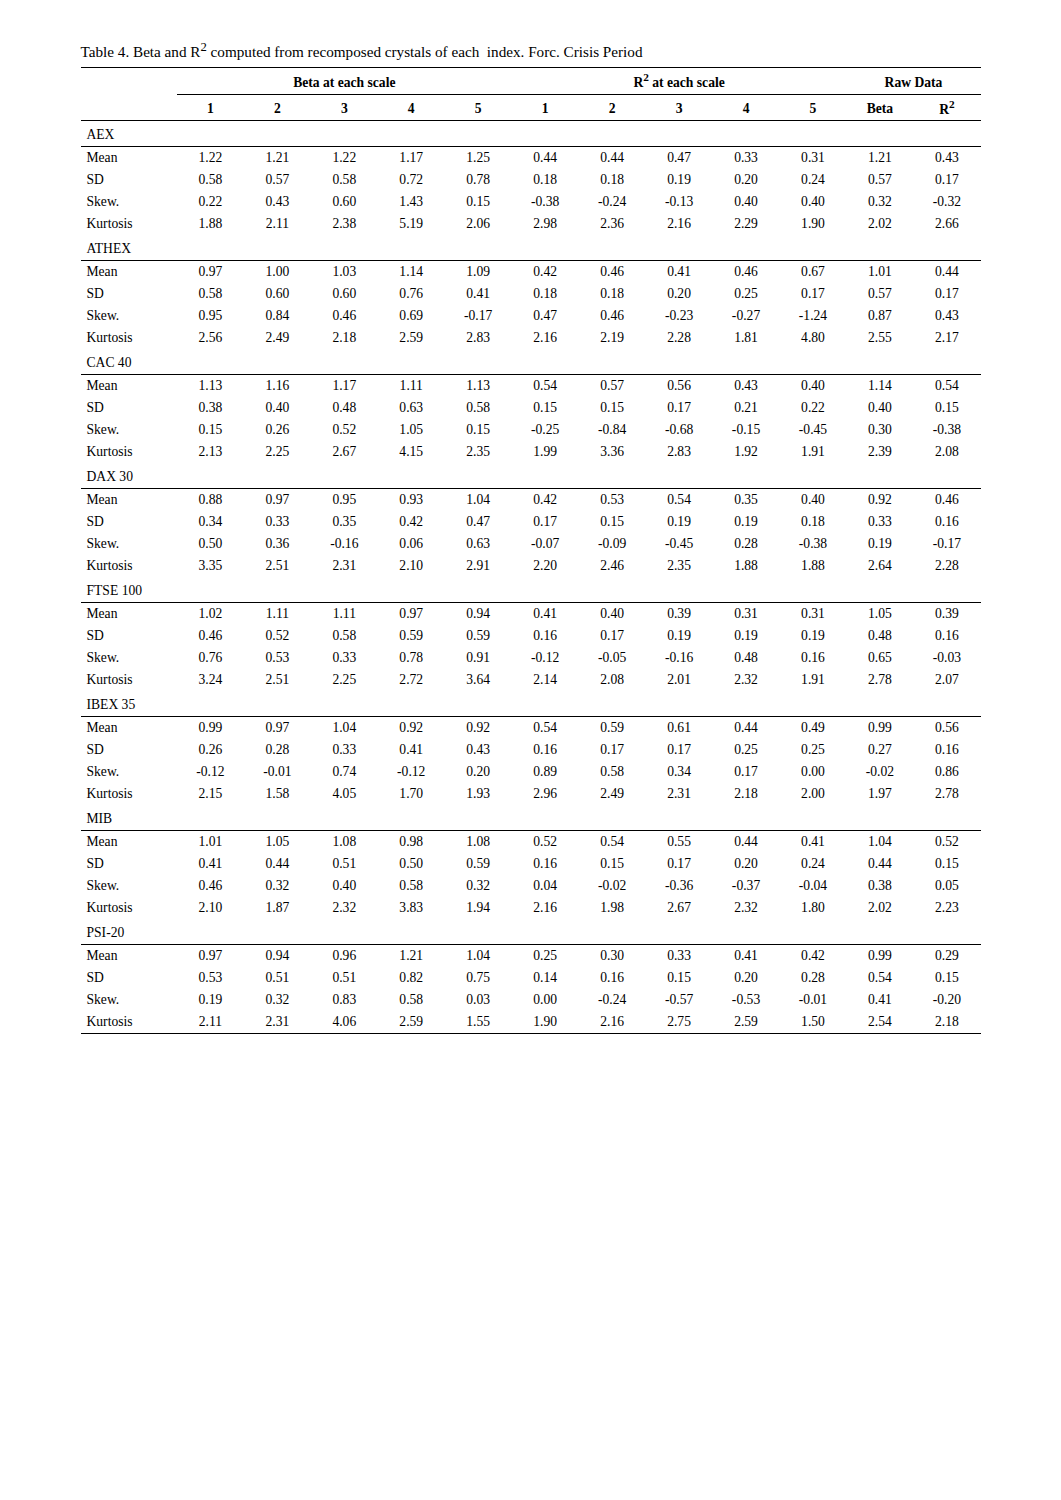Table 4. Beta and R2 computed from recomposed crystals of each index. Forc. Crisis Period
| | Beta at each scale | R 2 at each scale | Raw Data |
| --- | --- | --- | --- |
| | 1 | 2 | 3 | 4 | 5 | 1 | 2 | 3 | 4 | 5 | Beta | R 2 |
| AEX |
| Mean | 1.22 | 1.21 | 1.22 | 1.17 | 1.25 | 0.44 | 0.44 | 0.47 | 0.33 | 0.31 | 1.21 | 0.43 |
| SD | 0.58 | 0.57 | 0.58 | 0.72 | 0.78 | 0.18 | 0.18 | 0.19 | 0.20 | 0.24 | 0.57 | 0.17 |
| Skew. | 0.22 | 0.43 | 0.60 | 1.43 | 0.15 | -0.38 | -0.24 | -0.13 | 0.40 | 0.40 | 0.32 | -0.32 |
| Kurtosis | 1.88 | 2.11 | 2.38 | 5.19 | 2.06 | 2.98 | 2.36 | 2.16 | 2.29 | 1.90 | 2.02 | 2.66 |
| ATHEX |
| Mean | 0.97 | 1.00 | 1.03 | 1.14 | 1.09 | 0.42 | 0.46 | 0.41 | 0.46 | 0.67 | 1.01 | 0.44 |
| SD | 0.58 | 0.60 | 0.60 | 0.76 | 0.41 | 0.18 | 0.18 | 0.20 | 0.25 | 0.17 | 0.57 | 0.17 |
| Skew. | 0.95 | 0.84 | 0.46 | 0.69 | -0.17 | 0.47 | 0.46 | -0.23 | -0.27 | -1.24 | 0.87 | 0.43 |
| Kurtosis | 2.56 | 2.49 | 2.18 | 2.59 | 2.83 | 2.16 | 2.19 | 2.28 | 1.81 | 4.80 | 2.55 | 2.17 |
| CAC 40 |
| Mean | 1.13 | 1.16 | 1.17 | 1.11 | 1.13 | 0.54 | 0.57 | 0.56 | 0.43 | 0.40 | 1.14 | 0.54 |
| SD | 0.38 | 0.40 | 0.48 | 0.63 | 0.58 | 0.15 | 0.15 | 0.17 | 0.21 | 0.22 | 0.40 | 0.15 |
| Skew. | 0.15 | 0.26 | 0.52 | 1.05 | 0.15 | -0.25 | -0.84 | -0.68 | -0.15 | -0.45 | 0.30 | -0.38 |
| Kurtosis | 2.13 | 2.25 | 2.67 | 4.15 | 2.35 | 1.99 | 3.36 | 2.83 | 1.92 | 1.91 | 2.39 | 2.08 |
| DAX 30 |
| Mean | 0.88 | 0.97 | 0.95 | 0.93 | 1.04 | 0.42 | 0.53 | 0.54 | 0.35 | 0.40 | 0.92 | 0.46 |
| SD | 0.34 | 0.33 | 0.35 | 0.42 | 0.47 | 0.17 | 0.15 | 0.19 | 0.19 | 0.18 | 0.33 | 0.16 |
| Skew. | 0.50 | 0.36 | -0.16 | 0.06 | 0.63 | -0.07 | -0.09 | -0.45 | 0.28 | -0.38 | 0.19 | -0.17 |
| Kurtosis | 3.35 | 2.51 | 2.31 | 2.10 | 2.91 | 2.20 | 2.46 | 2.35 | 1.88 | 1.88 | 2.64 | 2.28 |
| FTSE 100 |
| Mean | 1.02 | 1.11 | 1.11 | 0.97 | 0.94 | 0.41 | 0.40 | 0.39 | 0.31 | 0.31 | 1.05 | 0.39 |
| SD | 0.46 | 0.52 | 0.58 | 0.59 | 0.59 | 0.16 | 0.17 | 0.19 | 0.19 | 0.19 | 0.48 | 0.16 |
| Skew. | 0.76 | 0.53 | 0.33 | 0.78 | 0.91 | -0.12 | -0.05 | -0.16 | 0.48 | 0.16 | 0.65 | -0.03 |
| Kurtosis | 3.24 | 2.51 | 2.25 | 2.72 | 3.64 | 2.14 | 2.08 | 2.01 | 2.32 | 1.91 | 2.78 | 2.07 |
| IBEX 35 |
| Mean | 0.99 | 0.97 | 1.04 | 0.92 | 0.92 | 0.54 | 0.59 | 0.61 | 0.44 | 0.49 | 0.99 | 0.56 |
| SD | 0.26 | 0.28 | 0.33 | 0.41 | 0.43 | 0.16 | 0.17 | 0.17 | 0.25 | 0.25 | 0.27 | 0.16 |
| Skew. | -0.12 | -0.01 | 0.74 | -0.12 | 0.20 | 0.89 | 0.58 | 0.34 | 0.17 | 0.00 | -0.02 | 0.86 |
| Kurtosis | 2.15 | 1.58 | 4.05 | 1.70 | 1.93 | 2.96 | 2.49 | 2.31 | 2.18 | 2.00 | 1.97 | 2.78 |
| MIB |
| Mean | 1.01 | 1.05 | 1.08 | 0.98 | 1.08 | 0.52 | 0.54 | 0.55 | 0.44 | 0.41 | 1.04 | 0.52 |
| SD | 0.41 | 0.44 | 0.51 | 0.50 | 0.59 | 0.16 | 0.15 | 0.17 | 0.20 | 0.24 | 0.44 | 0.15 |
| Skew. | 0.46 | 0.32 | 0.40 | 0.58 | 0.32 | 0.04 | -0.02 | -0.36 | -0.37 | -0.04 | 0.38 | 0.05 |
| Kurtosis | 2.10 | 1.87 | 2.32 | 3.83 | 1.94 | 2.16 | 1.98 | 2.67 | 2.32 | 1.80 | 2.02 | 2.23 |
| PSI-20 |
| Mean | 0.97 | 0.94 | 0.96 | 1.21 | 1.04 | 0.25 | 0.30 | 0.33 | 0.41 | 0.42 | 0.99 | 0.29 |
| SD | 0.53 | 0.51 | 0.51 | 0.82 | 0.75 | 0.14 | 0.16 | 0.15 | 0.20 | 0.28 | 0.54 | 0.15 |
| Skew. | 0.19 | 0.32 | 0.83 | 0.58 | 0.03 | 0.00 | -0.24 | -0.57 | -0.53 | -0.01 | 0.41 | -0.20 |
| Kurtosis | 2.11 | 2.31 | 4.06 | 2.59 | 1.55 | 1.90 | 2.16 | 2.75 | 2.59 | 1.50 | 2.54 | 2.18 |